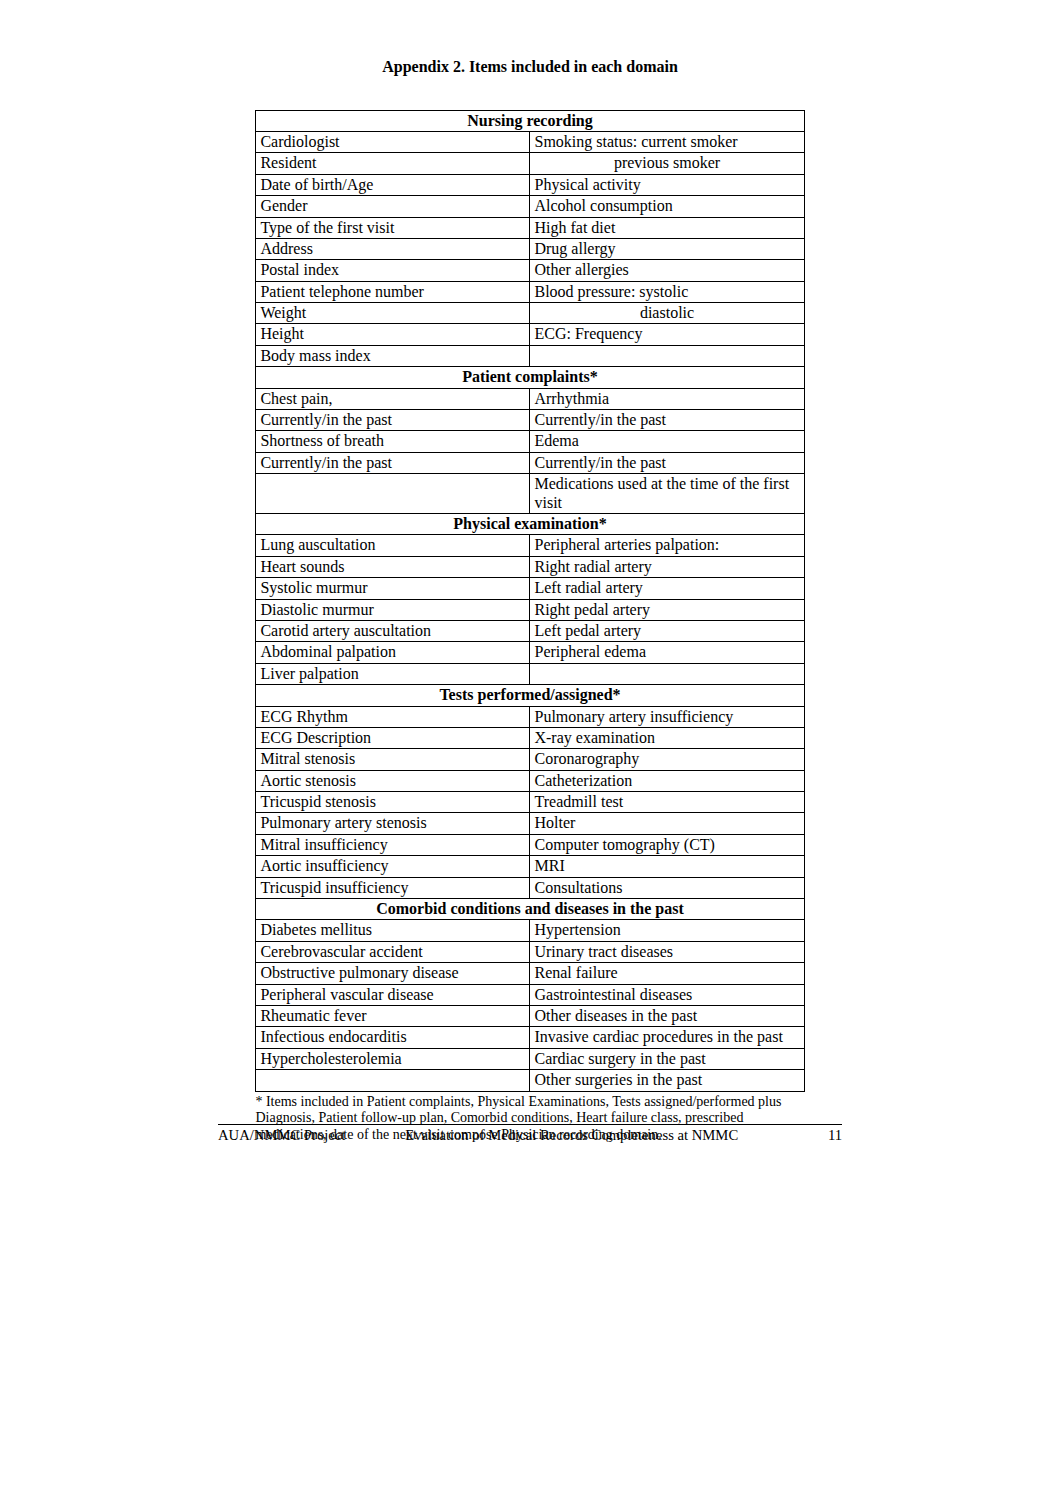Appendix 2. Items included in each domain
| Nursing recording |
| --- |
| Cardiologist | Smoking status: current smoker |
| Resident | previous smoker |
| Date of birth/Age | Physical activity |
| Gender | Alcohol consumption |
| Type of the first visit | High fat diet |
| Address | Drug allergy |
| Postal index | Other allergies |
| Patient telephone number | Blood pressure: systolic |
| Weight | diastolic |
| Height | ECG: Frequency |
| Body mass index | |
| Patient complaints* |
| Chest pain, | Arrhythmia |
| Currently/in the past | Currently/in the past |
| Shortness of breath | Edema |
| Currently/in the past | Currently/in the past |
| | Medications used at the time of the first visit |
| Physical examination* |
| Lung auscultation | Peripheral arteries palpation: |
| Heart sounds | Right radial artery |
| Systolic murmur | Left radial artery |
| Diastolic murmur | Right pedal artery |
| Carotid artery auscultation | Left pedal artery |
| Abdominal palpation | Peripheral edema |
| Liver palpation | |
| Tests performed/assigned* |
| ECG Rhythm | Pulmonary artery insufficiency |
| ECG Description | X-ray examination |
| Mitral stenosis | Coronarography |
| Aortic stenosis | Catheterization |
| Tricuspid stenosis | Treadmill test |
| Pulmonary artery stenosis | Holter |
| Mitral insufficiency | Computer tomography (CT) |
| Aortic insufficiency | MRI |
| Tricuspid insufficiency | Consultations |
| Comorbid conditions and diseases in the past |
| Diabetes mellitus | Hypertension |
| Cerebrovascular accident | Urinary tract diseases |
| Obstructive pulmonary disease | Renal failure |
| Peripheral vascular disease | Gastrointestinal diseases |
| Rheumatic fever | Other diseases in the past |
| Infectious endocarditis | Invasive cardiac procedures in the past |
| Hypercholesterolemia | Cardiac surgery in the past |
| | Other surgeries in the past |
* Items included in Patient complaints, Physical Examinations, Tests assigned/performed plus Diagnosis, Patient follow-up plan, Comorbid conditions, Heart failure class, prescribed medications, date of the next visit compose Physician recording domain.
AUA/NMMC Project
Evaluation of Medical Records Completeness at NMMC
11